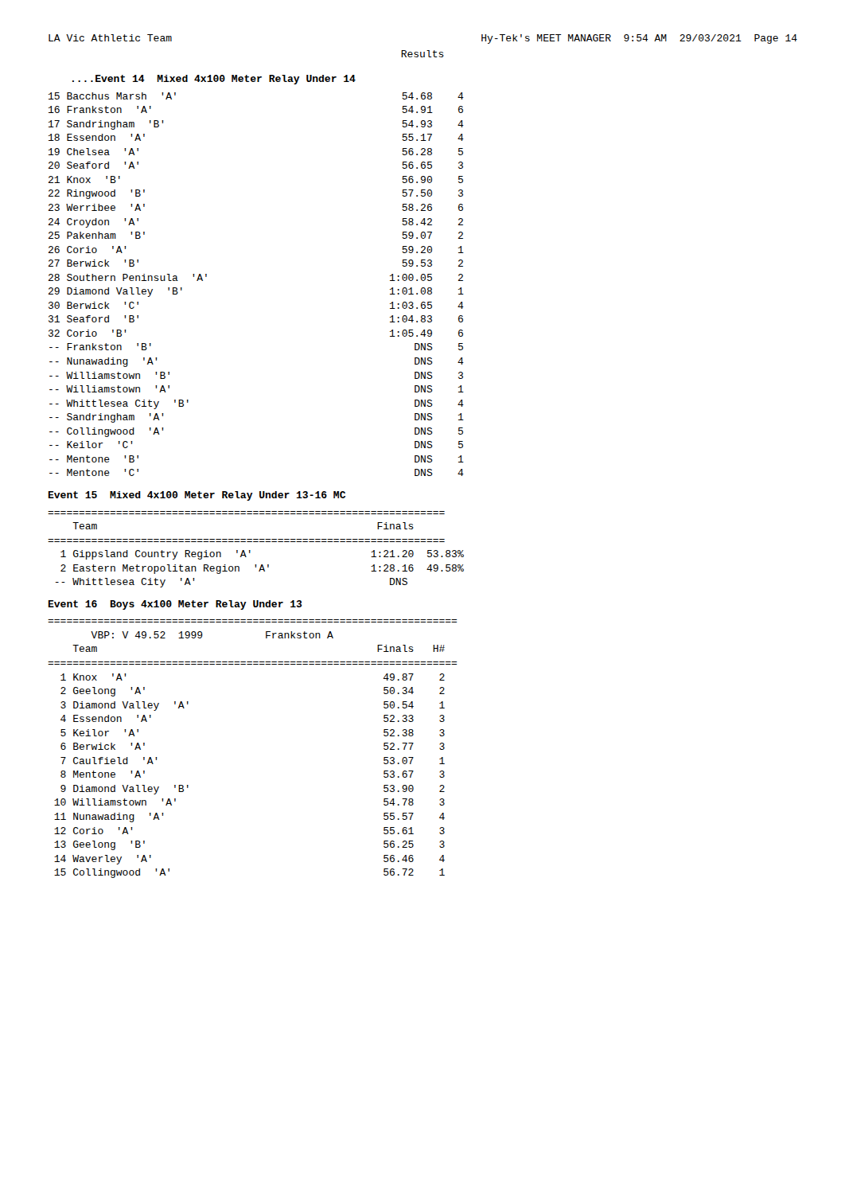LA Vic Athletic Team Hy-Tek's MEET MANAGER 9:54 AM 29/03/2021 Page 14
Results
....Event 14 Mixed 4x100 Meter Relay Under 14
15 Bacchus Marsh  'A'                                    54.68    4
16 Frankston  'A'                                        54.91    6
17 Sandringham  'B'                                      54.93    4
18 Essendon  'A'                                         55.17    4
19 Chelsea  'A'                                          56.28    5
20 Seaford  'A'                                          56.65    3
21 Knox  'B'                                             56.90    5
22 Ringwood  'B'                                         57.50    3
23 Werribee  'A'                                         58.26    6
24 Croydon  'A'                                          58.42    2
25 Pakenham  'B'                                         59.07    2
26 Corio  'A'                                            59.20    1
27 Berwick  'B'                                          59.53    2
28 Southern Peninsula  'A'                             1:00.05    2
29 Diamond Valley  'B'                                 1:01.08    1
30 Berwick  'C'                                        1:03.65    4
31 Seaford  'B'                                        1:04.83    6
32 Corio  'B'                                          1:05.49    6
-- Frankston  'B'                                          DNS    5
-- Nunawading  'A'                                         DNS    4
-- Williamstown  'B'                                       DNS    3
-- Williamstown  'A'                                       DNS    1
-- Whittlesea City  'B'                                    DNS    4
-- Sandringham  'A'                                        DNS    1
-- Collingwood  'A'                                        DNS    5
-- Keilor  'C'                                             DNS    5
-- Mentone  'B'                                            DNS    1
-- Mentone  'C'                                            DNS    4
Event 15 Mixed 4x100 Meter Relay Under 13-16 MC
================================================================
    Team                                             Finals
================================================================
  1 Gippsland Country Region  'A'                   1:21.20  53.83%
  2 Eastern Metropolitan Region  'A'                1:28.16  49.58%
 -- Whittlesea City  'A'                               DNS
Event 16 Boys 4x100 Meter Relay Under 13
==================================================================
       VBP: V 49.52  1999          Frankston A
    Team                                             Finals   H#
==================================================================
  1 Knox  'A'                                         49.87    2
  2 Geelong  'A'                                      50.34    2
  3 Diamond Valley  'A'                               50.54    1
  4 Essendon  'A'                                     52.33    3
  5 Keilor  'A'                                       52.38    3
  6 Berwick  'A'                                      52.77    3
  7 Caulfield  'A'                                    53.07    1
  8 Mentone  'A'                                      53.67    3
  9 Diamond Valley  'B'                               53.90    2
 10 Williamstown  'A'                                 54.78    3
 11 Nunawading  'A'                                   55.57    4
 12 Corio  'A'                                        55.61    3
 13 Geelong  'B'                                      56.25    3
 14 Waverley  'A'                                     56.46    4
 15 Collingwood  'A'                                  56.72    1